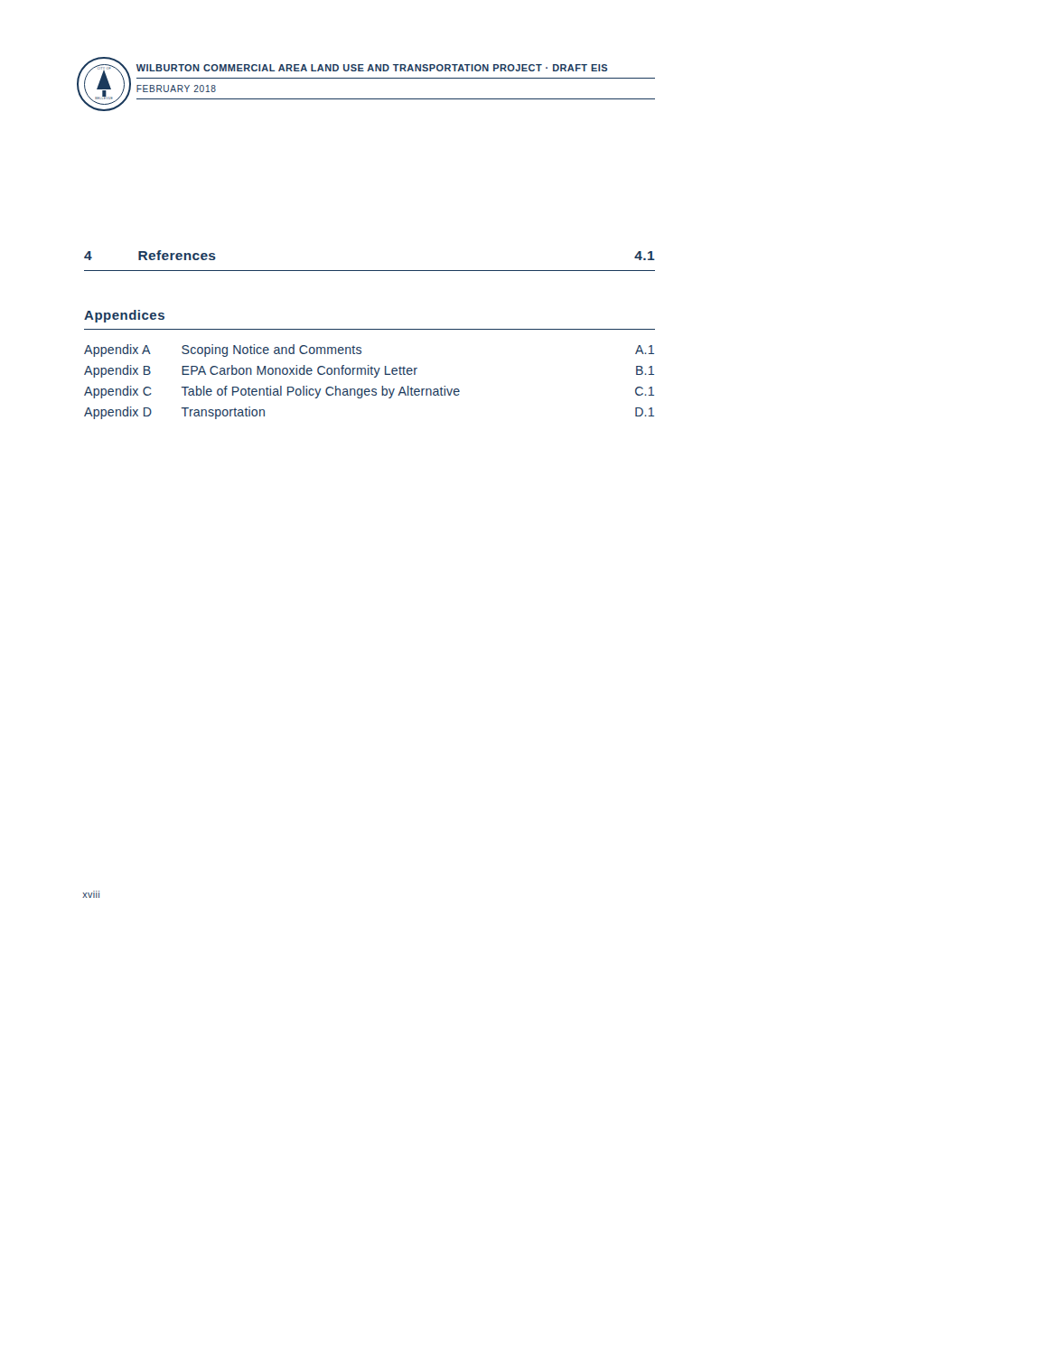CITY OF
BELLEVUE
Wilburton Commercial Area Land Use and Transportation Project · Draft EIS
February 2018
4 References 4.1
Appendices
Appendix A Scoping Notice and Comments A.1
Appendix B EPA Carbon Monoxide Conformity Letter B.1
Appendix C Table of Potential Policy Changes by Alternative C.1
Appendix D Transportation D.1
xviii